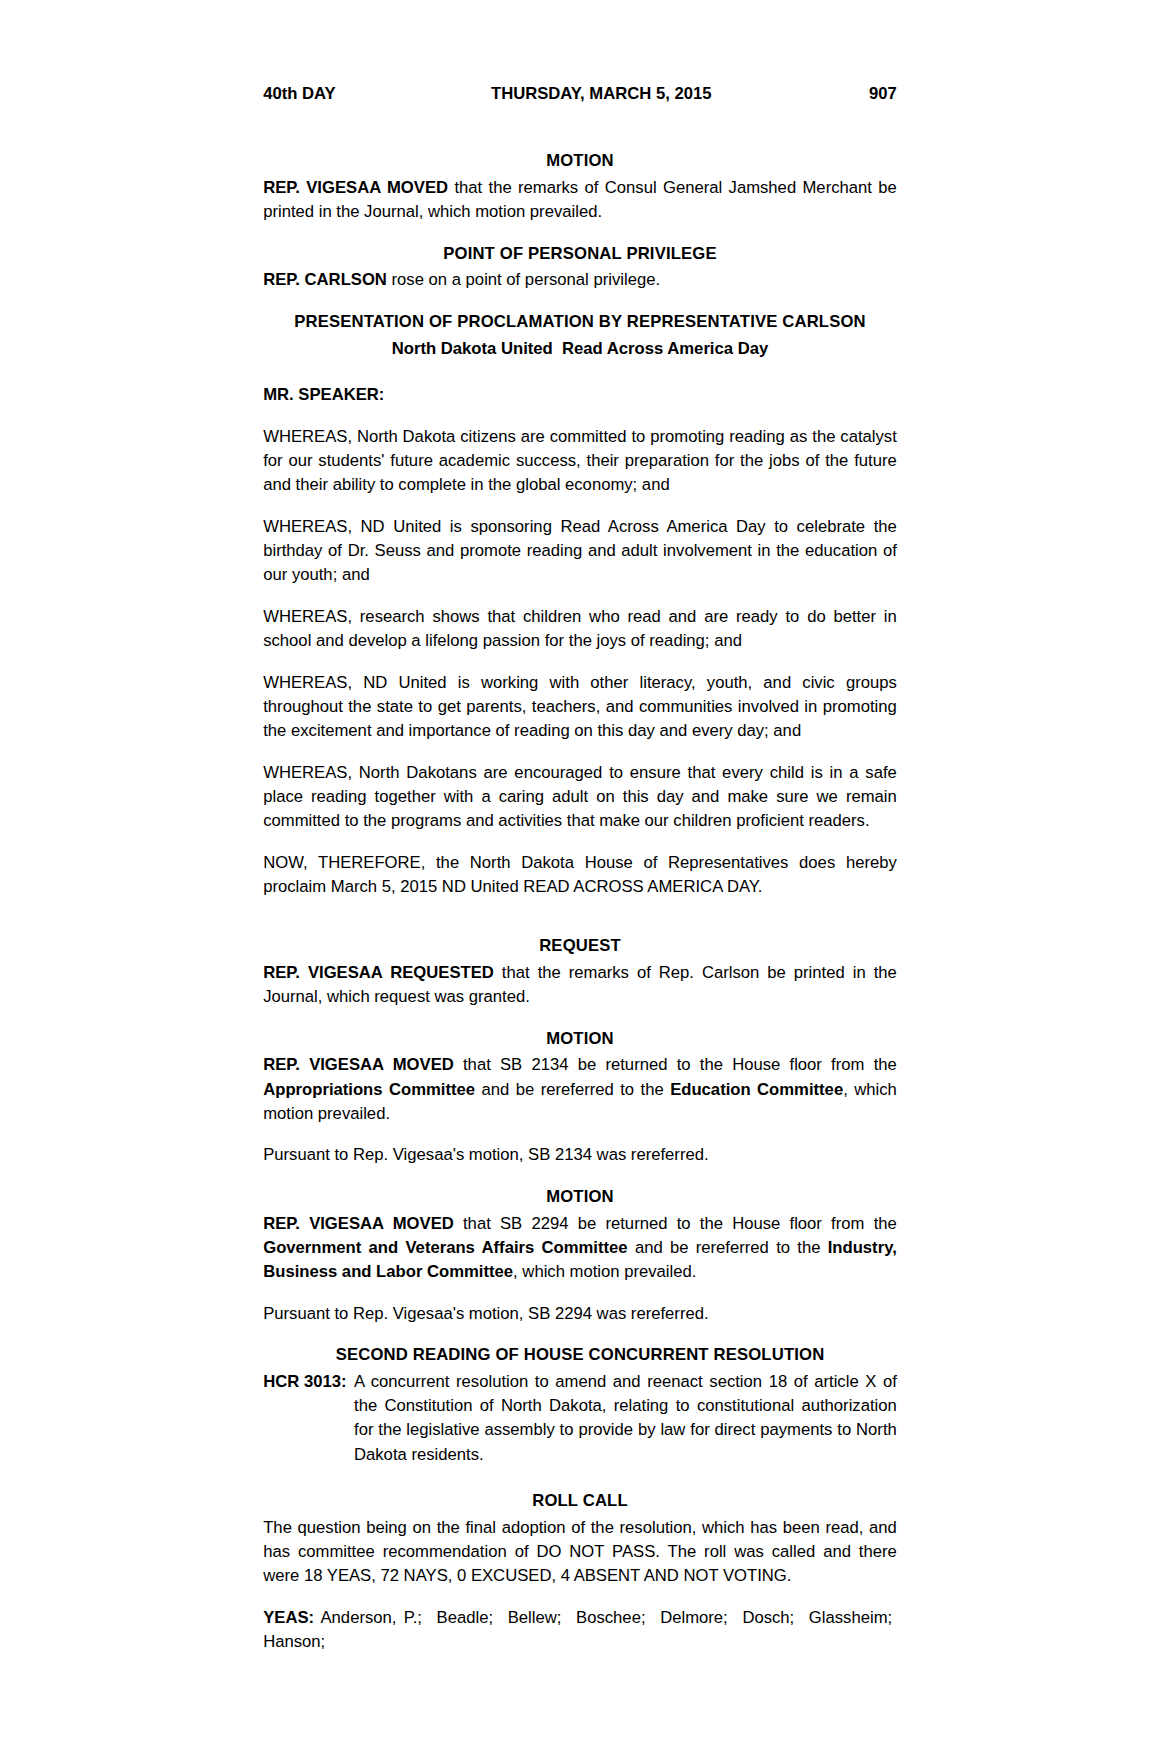40th DAY
THURSDAY, MARCH 5, 2015
907
MOTION
REP. VIGESAA MOVED that the remarks of Consul General Jamshed Merchant be printed in the Journal, which motion prevailed.
POINT OF PERSONAL PRIVILEGE
REP. CARLSON rose on a point of personal privilege.
PRESENTATION OF PROCLAMATION BY REPRESENTATIVE CARLSON
North Dakota United Read Across America Day
MR. SPEAKER:
WHEREAS, North Dakota citizens are committed to promoting reading as the catalyst for our students' future academic success, their preparation for the jobs of the future and their ability to complete in the global economy; and
WHEREAS, ND United is sponsoring Read Across America Day to celebrate the birthday of Dr. Seuss and promote reading and adult involvement in the education of our youth; and
WHEREAS, research shows that children who read and are ready to do better in school and develop a lifelong passion for the joys of reading; and
WHEREAS, ND United is working with other literacy, youth, and civic groups throughout the state to get parents, teachers, and communities involved in promoting the excitement and importance of reading on this day and every day; and
WHEREAS, North Dakotans are encouraged to ensure that every child is in a safe place reading together with a caring adult on this day and make sure we remain committed to the programs and activities that make our children proficient readers.
NOW, THEREFORE, the North Dakota House of Representatives does hereby proclaim March 5, 2015 ND United READ ACROSS AMERICA DAY.
REQUEST
REP. VIGESAA REQUESTED that the remarks of Rep. Carlson be printed in the Journal, which request was granted.
MOTION
REP. VIGESAA MOVED that SB 2134 be returned to the House floor from the Appropriations Committee and be rereferred to the Education Committee, which motion prevailed.
Pursuant to Rep. Vigesaa's motion, SB 2134 was rereferred.
MOTION
REP. VIGESAA MOVED that SB 2294 be returned to the House floor from the Government and Veterans Affairs Committee and be rereferred to the Industry, Business and Labor Committee, which motion prevailed.
Pursuant to Rep. Vigesaa's motion, SB 2294 was rereferred.
SECOND READING OF HOUSE CONCURRENT RESOLUTION
HCR 3013:
A concurrent resolution to amend and reenact section 18 of article X of the Constitution of North Dakota, relating to constitutional authorization for the legislative assembly to provide by law for direct payments to North Dakota residents.
ROLL CALL
The question being on the final adoption of the resolution, which has been read, and has committee recommendation of DO NOT PASS. The roll was called and there were 18 YEAS, 72 NAYS, 0 EXCUSED, 4 ABSENT AND NOT VOTING.
YEAS: Anderson, P.; Beadle; Bellew; Boschee; Delmore; Dosch; Glassheim; Hanson;